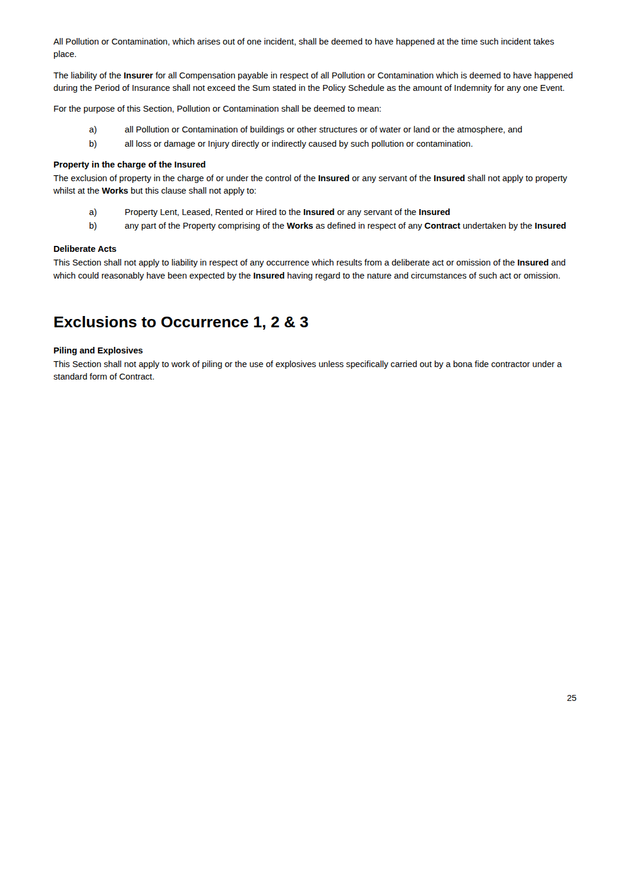All Pollution or Contamination, which arises out of one incident, shall be deemed to have happened at the time such incident takes place.
The liability of the Insurer for all Compensation payable in respect of all Pollution or Contamination which is deemed to have happened during the Period of Insurance shall not exceed the Sum stated in the Policy Schedule as the amount of Indemnity for any one Event.
For the purpose of this Section, Pollution or Contamination shall be deemed to mean:
a)
all Pollution or Contamination of buildings or other structures or of water or land or the atmosphere, and
b)
all loss or damage or Injury directly or indirectly caused by such pollution or contamination.
Property in the charge of the Insured
The exclusion of property in the charge of or under the control of the Insured or any servant of the Insured shall not apply to property whilst at the Works but this clause shall not apply to:
a)
Property Lent, Leased, Rented or Hired to the Insured or any servant of the Insured
b)
any part of the Property comprising of the Works as defined in respect of any Contract undertaken by the Insured
Deliberate Acts
This Section shall not apply to liability in respect of any occurrence which results from a deliberate act or omission of the Insured and which could reasonably have been expected by the Insured having regard to the nature and circumstances of such act or omission.
Exclusions to Occurrence 1, 2 & 3
Piling and Explosives
This Section shall not apply to work of piling or the use of explosives unless specifically carried out by a bona fide contractor under a standard form of Contract.
25